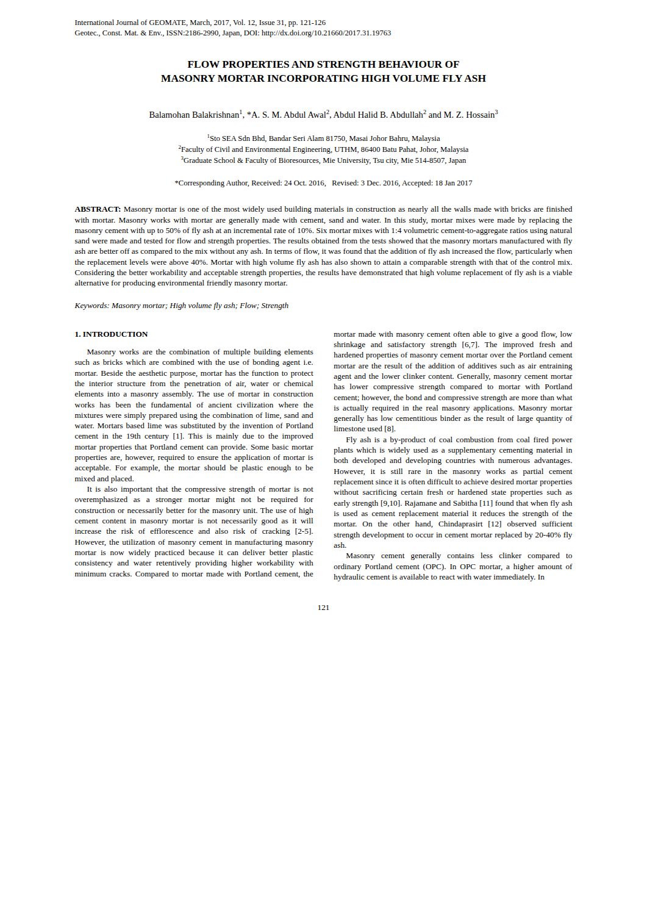International Journal of GEOMATE, March, 2017, Vol. 12, Issue 31, pp. 121-126 Geotec., Const. Mat. & Env., ISSN:2186-2990, Japan, DOI: http://dx.doi.org/10.21660/2017.31.19763
Flow Properties and Strength Behaviour of
Masonry Mortar Incorporating High Volume Fly Ash
Balamohan Balakrishnan1, *A. S. M. Abdul Awal2, Abdul Halid B. Abdullah2 and M. Z. Hossain3
1Sto SEA Sdn Bhd, Bandar Seri Alam 81750, Masai Johor Bahru, Malaysia
2Faculty of Civil and Environmental Engineering, UTHM, 86400 Batu Pahat, Johor, Malaysia
3Graduate School & Faculty of Bioresources, Mie University, Tsu city, Mie 514-8507, Japan
*Corresponding Author, Received: 24 Oct. 2016, Revised: 3 Dec. 2016, Accepted: 18 Jan 2017
ABSTRACT: Masonry mortar is one of the most widely used building materials in construction as nearly all the walls made with bricks are finished with mortar. Masonry works with mortar are generally made with cement, sand and water. In this study, mortar mixes were made by replacing the masonry cement with up to 50% of fly ash at an incremental rate of 10%. Six mortar mixes with 1:4 volumetric cement-to-aggregate ratios using natural sand were made and tested for flow and strength properties. The results obtained from the tests showed that the masonry mortars manufactured with fly ash are better off as compared to the mix without any ash. In terms of flow, it was found that the addition of fly ash increased the flow, particularly when the replacement levels were above 40%. Mortar with high volume fly ash has also shown to attain a comparable strength with that of the control mix. Considering the better workability and acceptable strength properties, the results have demonstrated that high volume replacement of fly ash is a viable alternative for producing environmental friendly masonry mortar.
Keywords: Masonry mortar; High volume fly ash; Flow; Strength
1. Introduction
Masonry works are the combination of multiple building elements such as bricks which are combined with the use of bonding agent i.e. mortar. Beside the aesthetic purpose, mortar has the function to protect the interior structure from the penetration of air, water or chemical elements into a masonry assembly. The use of mortar in construction works has been the fundamental of ancient civilization where the mixtures were simply prepared using the combination of lime, sand and water. Mortars based lime was substituted by the invention of Portland cement in the 19th century [1]. This is mainly due to the improved mortar properties that Portland cement can provide. Some basic mortar properties are, however, required to ensure the application of mortar is acceptable. For example, the mortar should be plastic enough to be mixed and placed.
It is also important that the compressive strength of mortar is not overemphasized as a stronger mortar might not be required for construction or necessarily better for the masonry unit. The use of high cement content in masonry mortar is not necessarily good as it will increase the risk of efflorescence and also risk of cracking [2-5]. However, the utilization of masonry cement in manufacturing masonry mortar is now widely practiced because it can deliver better plastic consistency and water retentively providing higher workability with minimum cracks. Compared to mortar made with Portland cement, the mortar made with masonry cement often able to give a good flow, low shrinkage and satisfactory strength [6,7]. The improved fresh and hardened properties of masonry cement mortar over the Portland cement mortar are the result of the addition of additives such as air entraining agent and the lower clinker content. Generally, masonry cement mortar has lower compressive strength compared to mortar with Portland cement; however, the bond and compressive strength are more than what is actually required in the real masonry applications. Masonry mortar generally has low cementitious binder as the result of large quantity of limestone used [8].
Fly ash is a by-product of coal combustion from coal fired power plants which is widely used as a supplementary cementing material in both developed and developing countries with numerous advantages. However, it is still rare in the masonry works as partial cement replacement since it is often difficult to achieve desired mortar properties without sacrificing certain fresh or hardened state properties such as early strength [9,10]. Rajamane and Sabitha [11] found that when fly ash is used as cement replacement material it reduces the strength of the mortar. On the other hand, Chindaprasirt [12] observed sufficient strength development to occur in cement mortar replaced by 20-40% fly ash.
Masonry cement generally contains less clinker compared to ordinary Portland cement (OPC). In OPC mortar, a higher amount of hydraulic cement is available to react with water immediately. In
121